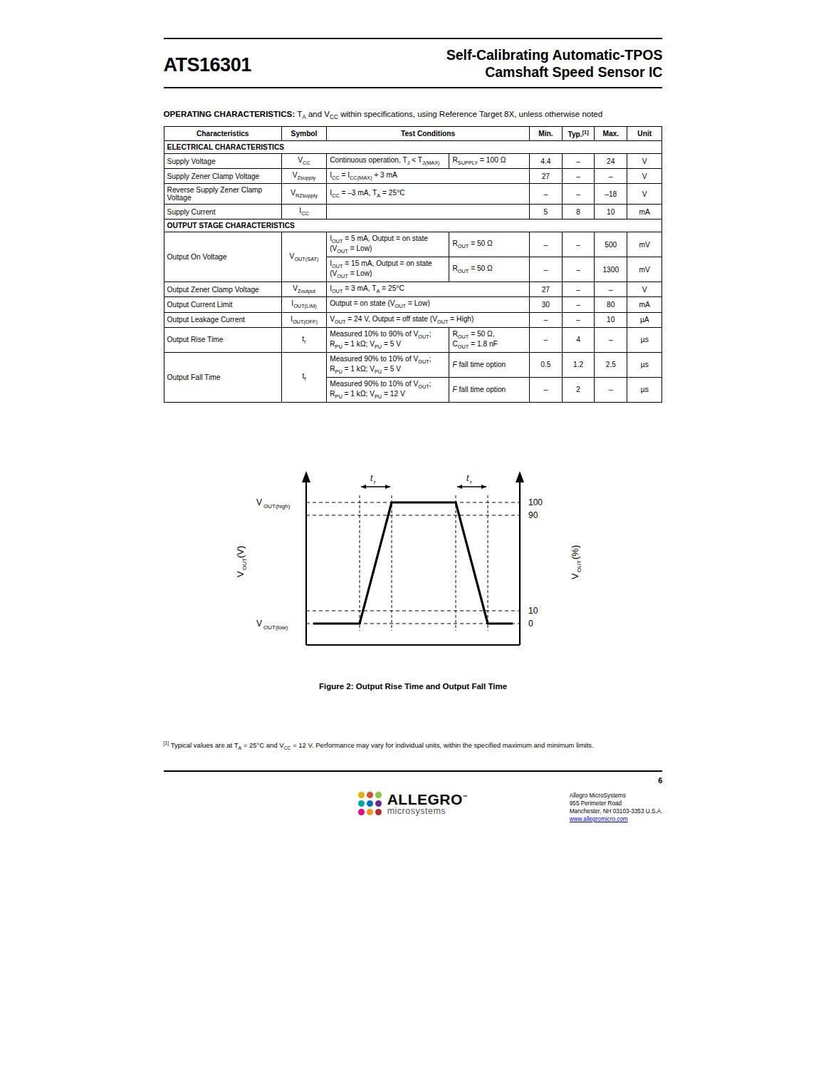ATS16301
Self-Calibrating Automatic-TPOS
Camshaft Speed Sensor IC
OPERATING CHARACTERISTICS: TA and VCC within specifications, using Reference Target 8X, unless otherwise noted
| Characteristics | Symbol | Test Conditions | Min. | Typ. [1] | Max. | Unit |
| --- | --- | --- | --- | --- | --- | --- |
| ELECTRICAL CHARACTERISTICS |
| Supply Voltage | V CC | Continuous operation, T J < T J(MAX) | R SUPPLY = 100 Ω | 4.4 | – | 24 | V |
| Supply Zener Clamp Voltage | V Zsupply | I CC = I CC(MAX) + 3 mA | 27 | – | – | V |
| Reverse Supply Zener Clamp Voltage | V RZsupply | I CC = –3 mA, T A = 25°C | – | – | –18 | V |
| Supply Current | I CC | | 5 | 8 | 10 | mA |
| OUTPUT STAGE CHARACTERISTICS |
| Output On Voltage | V OUT(SAT) | I OUT = 5 mA, Output = on state (V OUT = Low) | R OUT = 50 Ω | – | – | 500 | mV |
| I OUT = 15 mA, Output = on state (V OUT = Low) | R OUT = 50 Ω | – | – | 1300 | mV |
| Output Zener Clamp Voltage | V Zoutput | I OUT = 3 mA, T A = 25°C | 27 | – | – | V |
| Output Current Limit | I OUT(LIM) | Output = on state (V OUT = Low) | 30 | – | 80 | mA |
| Output Leakage Current | I OUT(OFF) | V OUT = 24 V, Output = off state (V OUT = High) | – | – | 10 | µA |
| Output Rise Time | t r | Measured 10% to 90% of V OUT ; R PU = 1 kΩ; V PU = 5 V | R OUT = 50 Ω, C OUT = 1.8 nF | – | 4 | – | µs |
| Output Fall Time | t f | Measured 90% to 10% of V OUT ; R PU = 1 kΩ; V PU = 5 V | F fall time option | 0.5 | 1.2 | 2.5 | µs |
| Measured 90% to 10% of V OUT ; R PU = 1 kΩ; V PU = 12 V | F fall time option | – | 2 | – | µs |
t r t r V OUT(high) V OUT(low) 100 90 10 0 V OUT (V) V OUT (%)
Figure 2: Output Rise Time and Output Fall Time
[1] Typical values are at TA = 25°C and VCC = 12 V. Performance may vary for individual units, within the specified maximum and minimum limits.
6
ALLEGRO™
microsystems
Allegro MicroSystems
955 Perimeter Road
Manchester, NH 03103-3353 U.S.A.
www.allegromicro.com